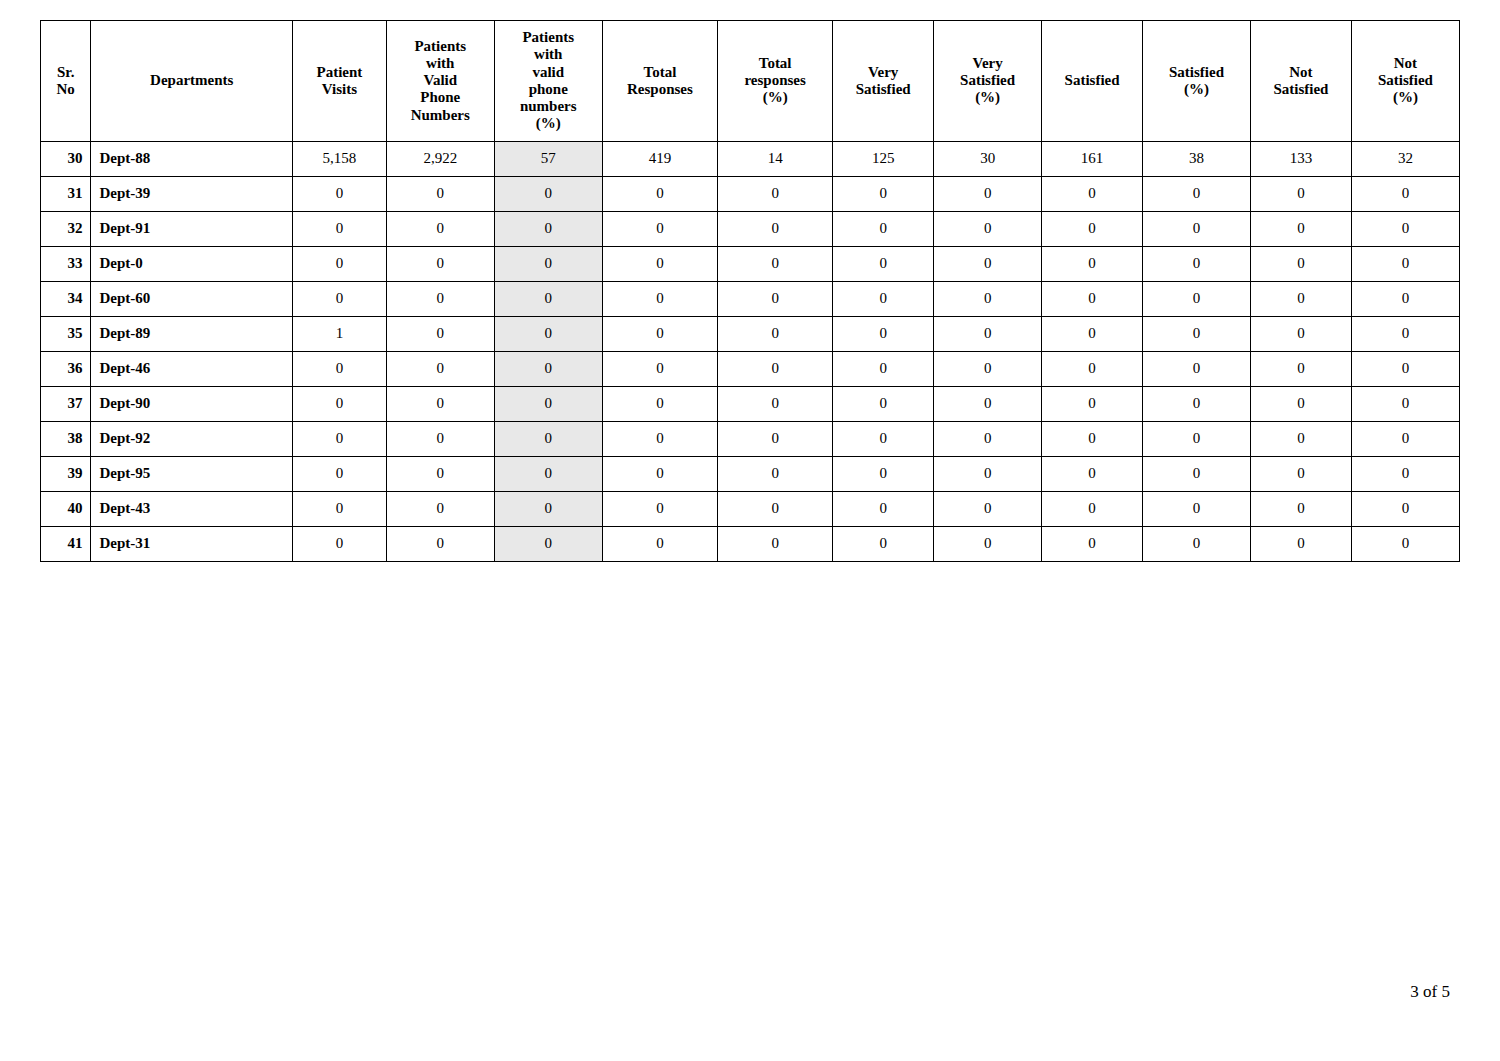| Sr. No | Departments | Patient Visits | Patients with Valid Phone Numbers | Patients with valid phone numbers (%) | Total Responses | Total responses (%) | Very Satisfied | Very Satisfied (%) | Satisfied | Satisfied (%) | Not Satisfied | Not Satisfied (%) |
| --- | --- | --- | --- | --- | --- | --- | --- | --- | --- | --- | --- | --- |
| 30 | Dept-88 | 5,158 | 2,922 | 57 | 419 | 14 | 125 | 30 | 161 | 38 | 133 | 32 |
| 31 | Dept-39 | 0 | 0 | 0 | 0 | 0 | 0 | 0 | 0 | 0 | 0 | 0 |
| 32 | Dept-91 | 0 | 0 | 0 | 0 | 0 | 0 | 0 | 0 | 0 | 0 | 0 |
| 33 | Dept-0 | 0 | 0 | 0 | 0 | 0 | 0 | 0 | 0 | 0 | 0 | 0 |
| 34 | Dept-60 | 0 | 0 | 0 | 0 | 0 | 0 | 0 | 0 | 0 | 0 | 0 |
| 35 | Dept-89 | 1 | 0 | 0 | 0 | 0 | 0 | 0 | 0 | 0 | 0 | 0 |
| 36 | Dept-46 | 0 | 0 | 0 | 0 | 0 | 0 | 0 | 0 | 0 | 0 | 0 |
| 37 | Dept-90 | 0 | 0 | 0 | 0 | 0 | 0 | 0 | 0 | 0 | 0 | 0 |
| 38 | Dept-92 | 0 | 0 | 0 | 0 | 0 | 0 | 0 | 0 | 0 | 0 | 0 |
| 39 | Dept-95 | 0 | 0 | 0 | 0 | 0 | 0 | 0 | 0 | 0 | 0 | 0 |
| 40 | Dept-43 | 0 | 0 | 0 | 0 | 0 | 0 | 0 | 0 | 0 | 0 | 0 |
| 41 | Dept-31 | 0 | 0 | 0 | 0 | 0 | 0 | 0 | 0 | 0 | 0 | 0 |
3 of 5